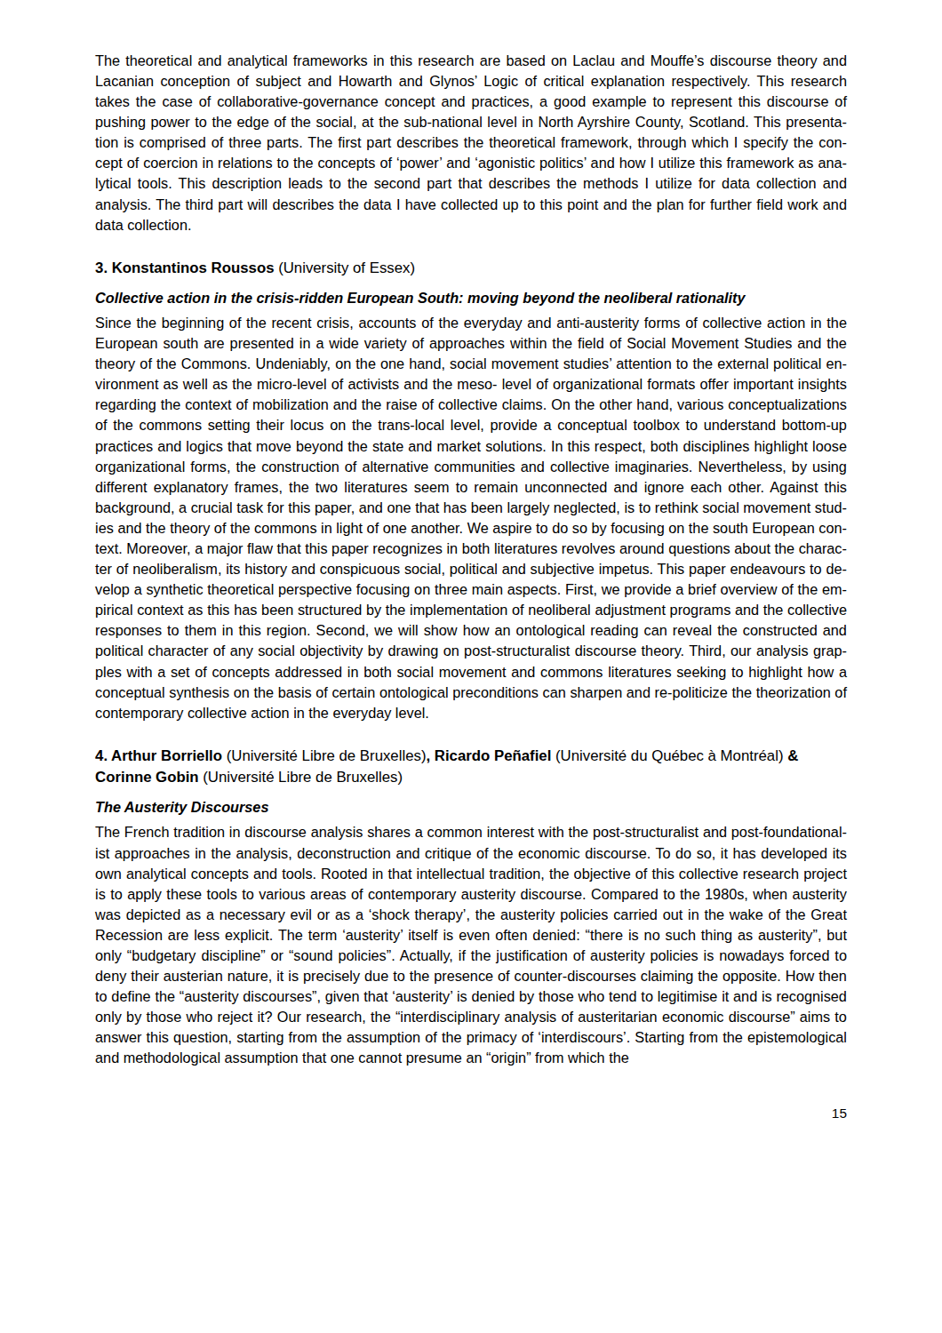The theoretical and analytical frameworks in this research are based on Laclau and Mouffe’s discourse theory and Lacanian conception of subject and Howarth and Glynos’ Logic of critical explanation respectively. This research takes the case of collaborative-governance concept and practices, a good example to represent this discourse of pushing power to the edge of the social, at the sub-national level in North Ayrshire County, Scotland. This presentation is comprised of three parts. The first part describes the theoretical framework, through which I specify the concept of coercion in relations to the concepts of ‘power’ and ‘agonistic politics’ and how I utilize this framework as analytical tools. This description leads to the second part that describes the methods I utilize for data collection and analysis. The third part will describes the data I have collected up to this point and the plan for further field work and data collection.
3. Konstantinos Roussos (University of Essex)
Collective action in the crisis-ridden European South: moving beyond the neoliberal rationality
Since the beginning of the recent crisis, accounts of the everyday and anti-austerity forms of collective action in the European south are presented in a wide variety of approaches within the field of Social Movement Studies and the theory of the Commons. Undeniably, on the one hand, social movement studies’ attention to the external political environment as well as the micro-level of activists and the meso- level of organizational formats offer important insights regarding the context of mobilization and the raise of collective claims. On the other hand, various conceptualizations of the commons setting their locus on the trans-local level, provide a conceptual toolbox to understand bottom-up practices and logics that move beyond the state and market solutions. In this respect, both disciplines highlight loose organizational forms, the construction of alternative communities and collective imaginaries. Nevertheless, by using different explanatory frames, the two literatures seem to remain unconnected and ignore each other. Against this background, a crucial task for this paper, and one that has been largely neglected, is to rethink social movement studies and the theory of the commons in light of one another. We aspire to do so by focusing on the south European context. Moreover, a major flaw that this paper recognizes in both literatures revolves around questions about the character of neoliberalism, its history and conspicuous social, political and subjective impetus. This paper endeavours to develop a synthetic theoretical perspective focusing on three main aspects. First, we provide a brief overview of the empirical context as this has been structured by the implementation of neoliberal adjustment programs and the collective responses to them in this region. Second, we will show how an ontological reading can reveal the constructed and political character of any social objectivity by drawing on post-structuralist discourse theory. Third, our analysis grapples with a set of concepts addressed in both social movement and commons literatures seeking to highlight how a conceptual synthesis on the basis of certain ontological preconditions can sharpen and re-politicize the theorization of contemporary collective action in the everyday level.
4. Arthur Borriello (Université Libre de Bruxelles), Ricardo Peñafiel (Université du Québec à Montréal) & Corinne Gobin (Université Libre de Bruxelles)
The Austerity Discourses
The French tradition in discourse analysis shares a common interest with the post-structuralist and post-foundationalist approaches in the analysis, deconstruction and critique of the economic discourse. To do so, it has developed its own analytical concepts and tools. Rooted in that intellectual tradition, the objective of this collective research project is to apply these tools to various areas of contemporary austerity discourse. Compared to the 1980s, when austerity was depicted as a necessary evil or as a ‘shock therapy’, the austerity policies carried out in the wake of the Great Recession are less explicit. The term ‘austerity’ itself is even often denied: “there is no such thing as austerity”, but only “budgetary discipline” or “sound policies”. Actually, if the justification of austerity policies is nowadays forced to deny their austerian nature, it is precisely due to the presence of counter-discourses claiming the opposite. How then to define the “austerity discourses”, given that ‘austerity’ is denied by those who tend to legitimise it and is recognised only by those who reject it? Our research, the “interdisciplinary analysis of austeritarian economic discourse” aims to answer this question, starting from the assumption of the primacy of ‘interdiscours’. Starting from the epistemological and methodological assumption that one cannot presume an “origin” from which the
15